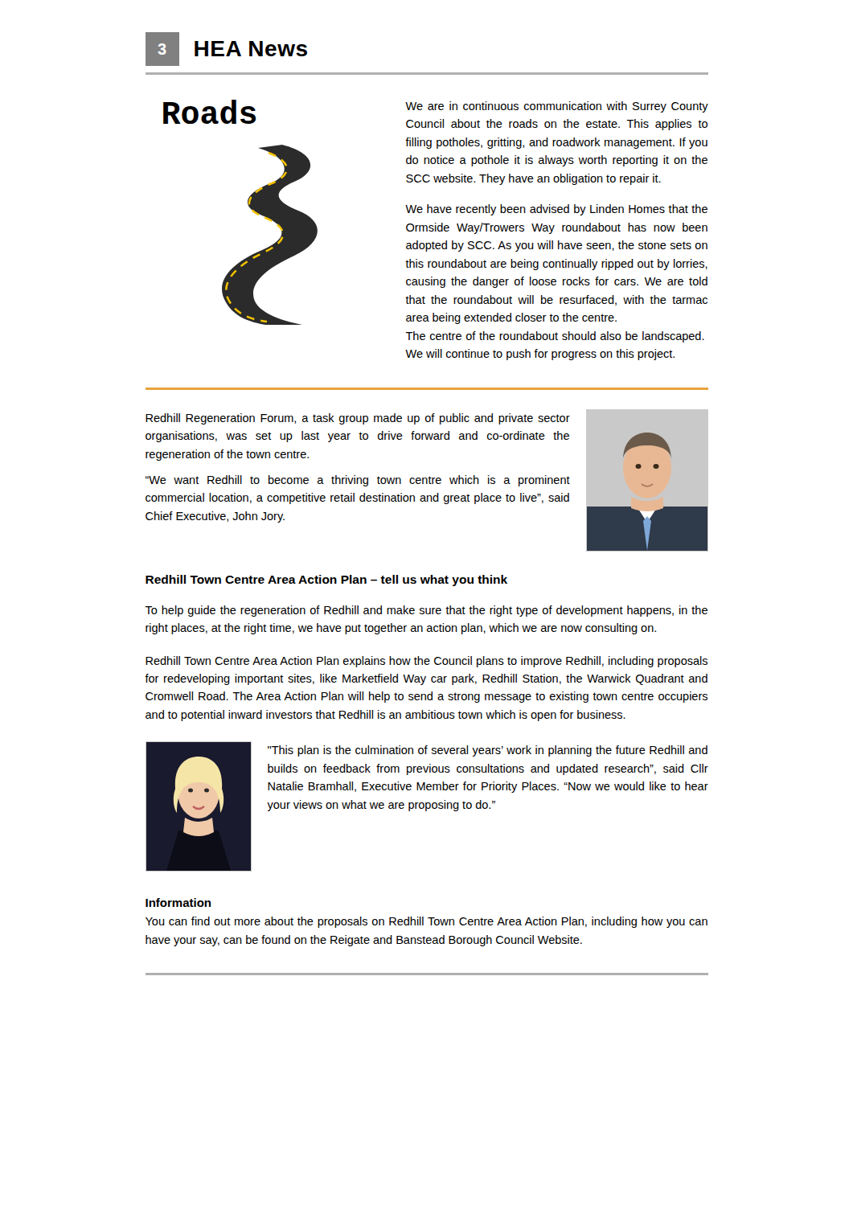3
HEA News
Roads
We are in continuous communication with Surrey County Council about the roads on the estate. This applies to filling potholes, gritting, and roadwork management. If you do notice a pothole it is always worth reporting it on the SCC website. They have an obligation to repair it.
We have recently been advised by Linden Homes that the Ormside Way/Trowers Way roundabout has now been adopted by SCC. As you will have seen, the stone sets on this roundabout are being continually ripped out by lorries, causing the danger of loose rocks for cars. We are told that the roundabout will be resurfaced, with the tarmac area being extended closer to the centre.
The centre of the roundabout should also be landscaped. We will continue to push for progress on this project.
Redhill Regeneration Forum, a task group made up of public and private sector organisations, was set up last year to drive forward and co-ordinate the regeneration of the town centre.
“We want Redhill to become a thriving town centre which is a prominent commercial location, a competitive retail destination and great place to live”, said Chief Executive, John Jory.
Redhill Town Centre Area Action Plan – tell us what you think
To help guide the regeneration of Redhill and make sure that the right type of development happens, in the right places, at the right time, we have put together an action plan, which we are now consulting on.
Redhill Town Centre Area Action Plan explains how the Council plans to improve Redhill, including proposals for redeveloping important sites, like Marketfield Way car park, Redhill Station, the Warwick Quadrant and Cromwell Road. The Area Action Plan will help to send a strong message to existing town centre occupiers and to potential inward investors that Redhill is an ambitious town which is open for business.
"This plan is the culmination of several years’ work in planning the future Redhill and builds on feedback from previous consultations and updated research”, said Cllr Natalie Bramhall, Executive Member for Priority Places. “Now we would like to hear your views on what we are proposing to do.”
Information
You can find out more about the proposals on Redhill Town Centre Area Action Plan, including how you can have your say, can be found on the Reigate and Banstead Borough Council Website.